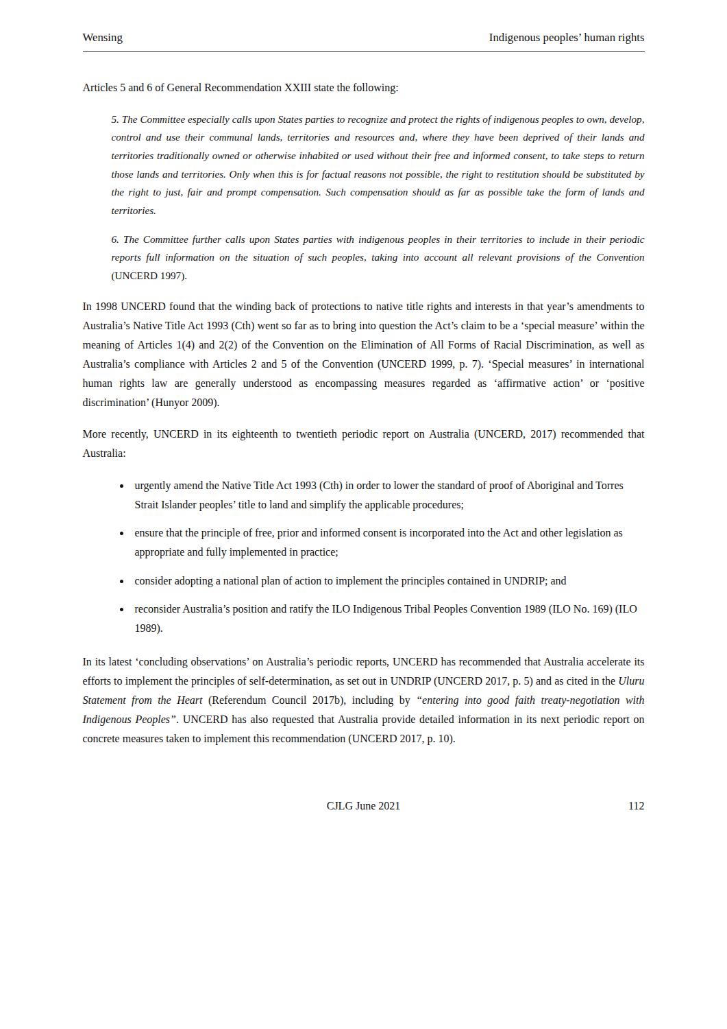Wensing Indigenous peoples’ human rights
Articles 5 and 6 of General Recommendation XXIII state the following:
5. The Committee especially calls upon States parties to recognize and protect the rights of indigenous peoples to own, develop, control and use their communal lands, territories and resources and, where they have been deprived of their lands and territories traditionally owned or otherwise inhabited or used without their free and informed consent, to take steps to return those lands and territories. Only when this is for factual reasons not possible, the right to restitution should be substituted by the right to just, fair and prompt compensation. Such compensation should as far as possible take the form of lands and territories.
6. The Committee further calls upon States parties with indigenous peoples in their territories to include in their periodic reports full information on the situation of such peoples, taking into account all relevant provisions of the Convention (UNCERD 1997).
In 1998 UNCERD found that the winding back of protections to native title rights and interests in that year’s amendments to Australia’s Native Title Act 1993 (Cth) went so far as to bring into question the Act’s claim to be a ‘special measure’ within the meaning of Articles 1(4) and 2(2) of the Convention on the Elimination of All Forms of Racial Discrimination, as well as Australia’s compliance with Articles 2 and 5 of the Convention (UNCERD 1999, p. 7). ‘Special measures’ in international human rights law are generally understood as encompassing measures regarded as ‘affirmative action’ or ‘positive discrimination’ (Hunyor 2009).
More recently, UNCERD in its eighteenth to twentieth periodic report on Australia (UNCERD, 2017) recommended that Australia:
urgently amend the Native Title Act 1993 (Cth) in order to lower the standard of proof of Aboriginal and Torres Strait Islander peoples’ title to land and simplify the applicable procedures;
ensure that the principle of free, prior and informed consent is incorporated into the Act and other legislation as appropriate and fully implemented in practice;
consider adopting a national plan of action to implement the principles contained in UNDRIP; and
reconsider Australia’s position and ratify the ILO Indigenous Tribal Peoples Convention 1989 (ILO No. 169) (ILO 1989).
In its latest ‘concluding observations’ on Australia’s periodic reports, UNCERD has recommended that Australia accelerate its efforts to implement the principles of self-determination, as set out in UNDRIP (UNCERD 2017, p. 5) and as cited in the Uluru Statement from the Heart (Referendum Council 2017b), including by “entering into good faith treaty-negotiation with Indigenous Peoples”. UNCERD has also requested that Australia provide detailed information in its next periodic report on concrete measures taken to implement this recommendation (UNCERD 2017, p. 10).
CJLG June 2021 112